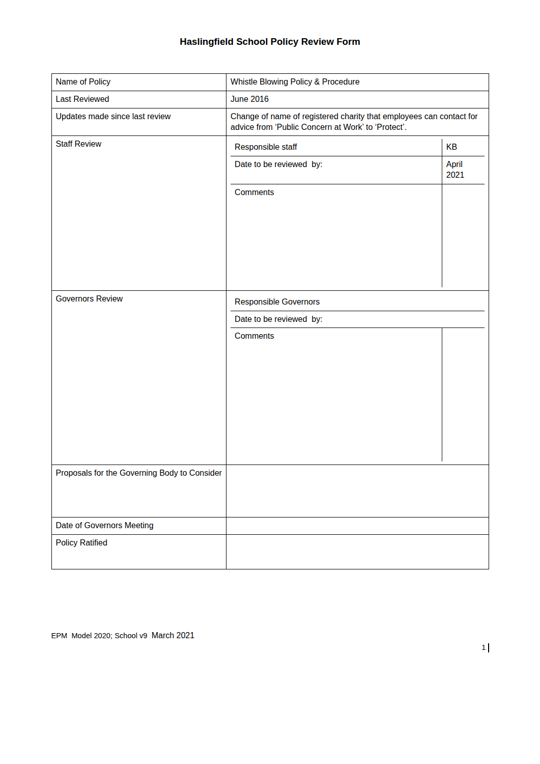Haslingfield School Policy Review Form
| Name of Policy | Whistle Blowing Policy & Procedure |
| Last Reviewed | June 2016 |
| Updates made since last review | Change of name of registered charity that employees can contact for advice from ‘Public Concern at Work’ to ‘Protect’. |
| Staff Review | / Responsible staff / KB / / Date to be reviewed by: / April 2021 / / Comments / / |
| Governors Review | / Responsible Governors / / Date to be reviewed by: / / Comments / / |
| Proposals for the Governing Body to Consider | |
| Date of Governors Meeting | |
| Policy Ratified | |
EPM Model 2020; School v9 March 2021 1